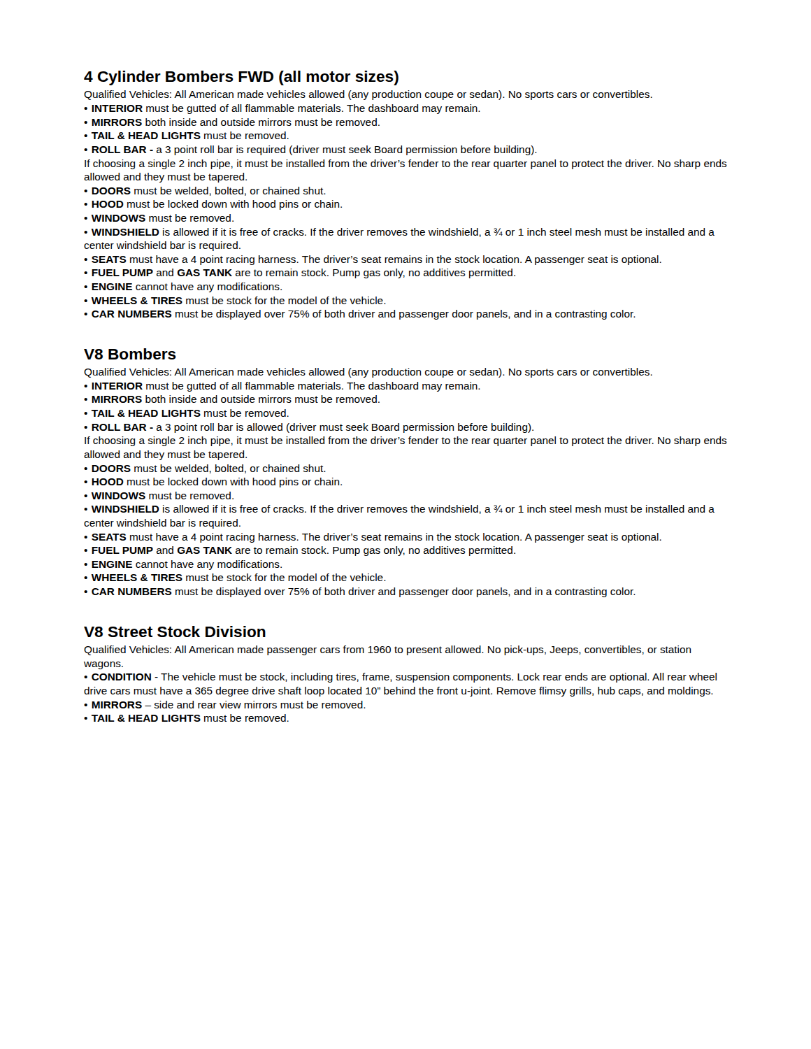4 Cylinder Bombers FWD (all motor sizes)
Qualified Vehicles: All American made vehicles allowed (any production coupe or sedan). No sports cars or convertibles.
INTERIOR must be gutted of all flammable materials. The dashboard may remain.
MIRRORS both inside and outside mirrors must be removed.
TAIL & HEAD LIGHTS must be removed.
ROLL BAR - a 3 point roll bar is required (driver must seek Board permission before building).
If choosing a single 2 inch pipe, it must be installed from the driver’s fender to the rear quarter panel to protect the driver. No sharp ends allowed and they must be tapered.
DOORS must be welded, bolted, or chained shut.
HOOD must be locked down with hood pins or chain.
WINDOWS must be removed.
WINDSHIELD is allowed if it is free of cracks. If the driver removes the windshield, a ¾ or 1 inch steel mesh must be installed and a center windshield bar is required.
SEATS must have a 4 point racing harness. The driver’s seat remains in the stock location. A passenger seat is optional.
FUEL PUMP and GAS TANK are to remain stock. Pump gas only, no additives permitted.
ENGINE cannot have any modifications.
WHEELS & TIRES must be stock for the model of the vehicle.
CAR NUMBERS must be displayed over 75% of both driver and passenger door panels, and in a contrasting color.
V8 Bombers
Qualified Vehicles: All American made vehicles allowed (any production coupe or sedan). No sports cars or convertibles.
INTERIOR must be gutted of all flammable materials. The dashboard may remain.
MIRRORS both inside and outside mirrors must be removed.
TAIL & HEAD LIGHTS must be removed.
ROLL BAR - a 3 point roll bar is allowed (driver must seek Board permission before building).
If choosing a single 2 inch pipe, it must be installed from the driver’s fender to the rear quarter panel to protect the driver. No sharp ends allowed and they must be tapered.
DOORS must be welded, bolted, or chained shut.
HOOD must be locked down with hood pins or chain.
WINDOWS must be removed.
WINDSHIELD is allowed if it is free of cracks. If the driver removes the windshield, a ¾ or 1 inch steel mesh must be installed and a center windshield bar is required.
SEATS must have a 4 point racing harness. The driver’s seat remains in the stock location. A passenger seat is optional.
FUEL PUMP and GAS TANK are to remain stock. Pump gas only, no additives permitted.
ENGINE cannot have any modifications.
WHEELS & TIRES must be stock for the model of the vehicle.
CAR NUMBERS must be displayed over 75% of both driver and passenger door panels, and in a contrasting color.
V8 Street Stock Division
Qualified Vehicles: All American made passenger cars from 1960 to present allowed. No pick-ups, Jeeps, convertibles, or station wagons.
CONDITION - The vehicle must be stock, including tires, frame, suspension components. Lock rear ends are optional. All rear wheel drive cars must have a 365 degree drive shaft loop located 10” behind the front u-joint. Remove flimsy grills, hub caps, and moldings.
MIRRORS – side and rear view mirrors must be removed.
TAIL & HEAD LIGHTS must be removed.